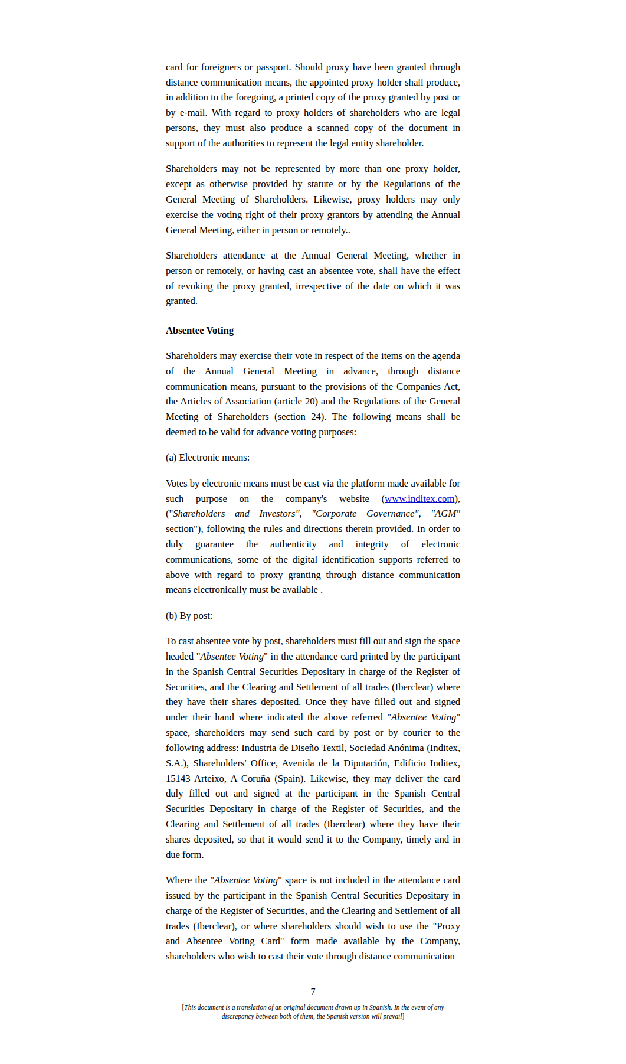card for foreigners or passport. Should proxy have been granted through distance communication means, the appointed proxy holder shall produce, in addition to the foregoing, a printed copy of the proxy granted by post or by e-mail. With regard to proxy holders of shareholders who are legal persons, they must also produce a scanned copy of the document in support of the authorities to represent the legal entity shareholder.
Shareholders may not be represented by more than one proxy holder, except as otherwise provided by statute or by the Regulations of the General Meeting of Shareholders. Likewise, proxy holders may only exercise the voting right of their proxy grantors by attending the Annual General Meeting, either in person or remotely..
Shareholders attendance at the Annual General Meeting, whether in person or remotely, or having cast an absentee vote, shall have the effect of revoking the proxy granted, irrespective of the date on which it was granted.
Absentee Voting
Shareholders may exercise their vote in respect of the items on the agenda of the Annual General Meeting in advance, through distance communication means, pursuant to the provisions of the Companies Act, the Articles of Association (article 20) and the Regulations of the General Meeting of Shareholders (section 24). The following means shall be deemed to be valid for advance voting purposes:
(a) Electronic means:
Votes by electronic means must be cast via the platform made available for such purpose on the company's website (www.inditex.com), ("Shareholders and Investors", "Corporate Governance", "AGM" section"), following the rules and directions therein provided. In order to duly guarantee the authenticity and integrity of electronic communications, some of the digital identification supports referred to above with regard to proxy granting through distance communication means electronically must be available .
(b) By post:
To cast absentee vote by post, shareholders must fill out and sign the space headed "Absentee Voting" in the attendance card printed by the participant in the Spanish Central Securities Depositary in charge of the Register of Securities, and the Clearing and Settlement of all trades (Iberclear) where they have their shares deposited. Once they have filled out and signed under their hand where indicated the above referred "Absentee Voting" space, shareholders may send such card by post or by courier to the following address: Industria de Diseño Textil, Sociedad Anónima (Inditex, S.A.), Shareholders' Office, Avenida de la Diputación, Edificio Inditex, 15143 Arteixo, A Coruña (Spain). Likewise, they may deliver the card duly filled out and signed at the participant in the Spanish Central Securities Depositary in charge of the Register of Securities, and the Clearing and Settlement of all trades (Iberclear) where they have their shares deposited, so that it would send it to the Company, timely and in due form.
Where the "Absentee Voting" space is not included in the attendance card issued by the participant in the Spanish Central Securities Depositary in charge of the Register of Securities, and the Clearing and Settlement of all trades (Iberclear), or where shareholders should wish to use the "Proxy and Absentee Voting Card" form made available by the Company, shareholders who wish to cast their vote through distance communication
7
[This document is a translation of an original document drawn up in Spanish. In the event of any discrepancy between both of them, the Spanish version will prevail]